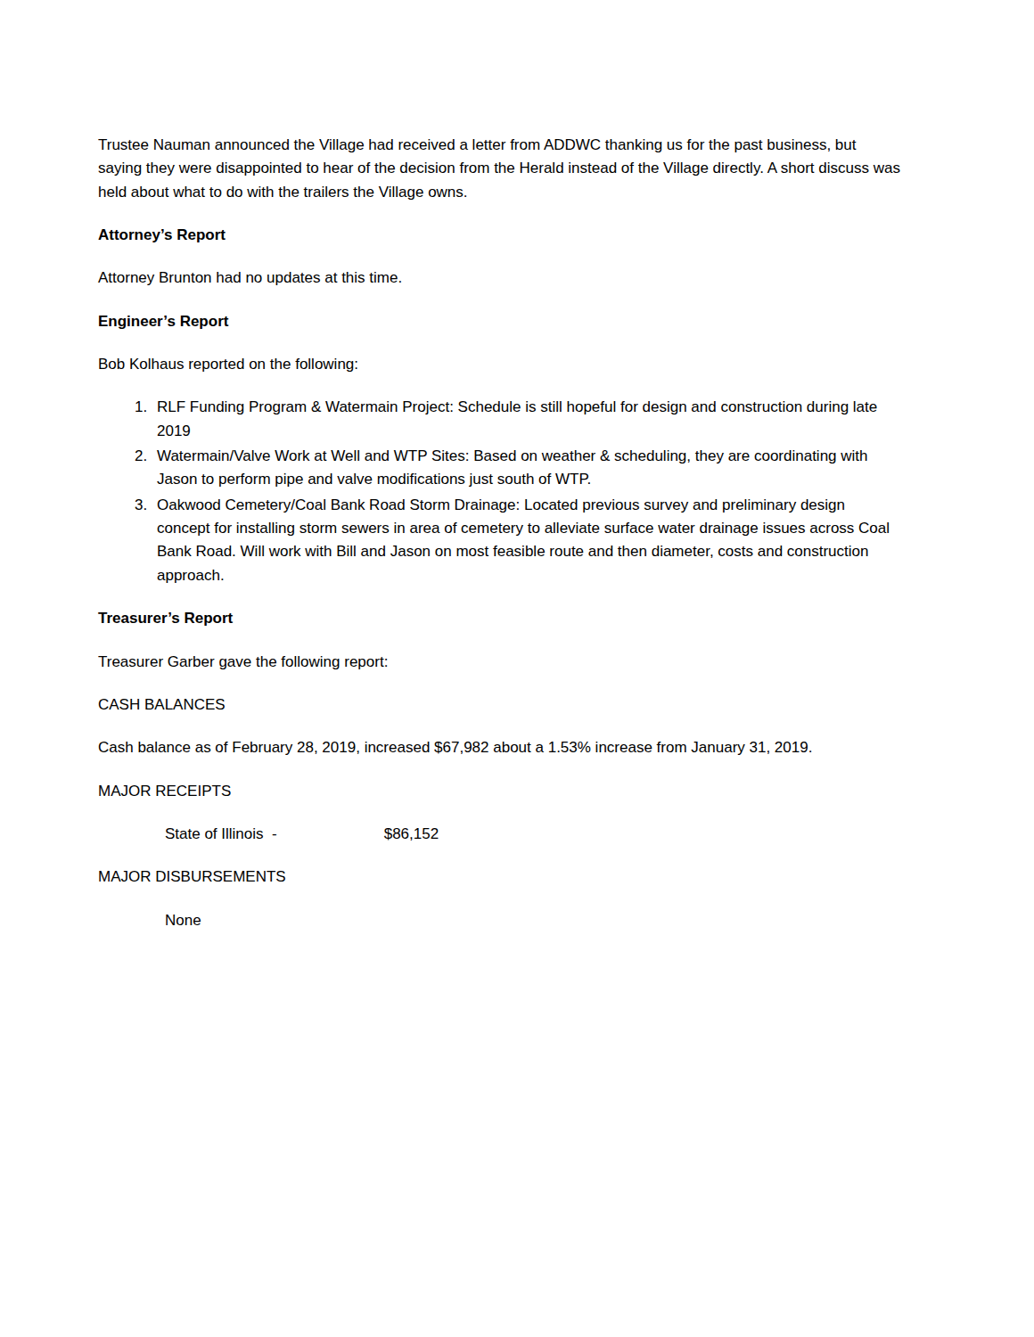Trustee Nauman announced the Village had received a letter from ADDWC thanking us for the past business, but saying they were disappointed to hear of the decision from the Herald instead of the Village directly. A short discuss was held about what to do with the trailers the Village owns.
Attorney’s Report
Attorney Brunton had no updates at this time.
Engineer’s Report
Bob Kolhaus reported on the following:
RLF Funding Program & Watermain Project: Schedule is still hopeful for design and construction during late 2019
Watermain/Valve Work at Well and WTP Sites: Based on weather & scheduling, they are coordinating with Jason to perform pipe and valve modifications just south of WTP.
Oakwood Cemetery/Coal Bank Road Storm Drainage: Located previous survey and preliminary design concept for installing storm sewers in area of cemetery to alleviate surface water drainage issues across Coal Bank Road. Will work with Bill and Jason on most feasible route and then diameter, costs and construction approach.
Treasurer’s Report
Treasurer Garber gave the following report:
CASH BALANCES
Cash balance as of February 28, 2019, increased $67,982 about a 1.53% increase from January 31, 2019.
MAJOR RECEIPTS
State of Illinois -$86,152
MAJOR DISBURSEMENTS
None